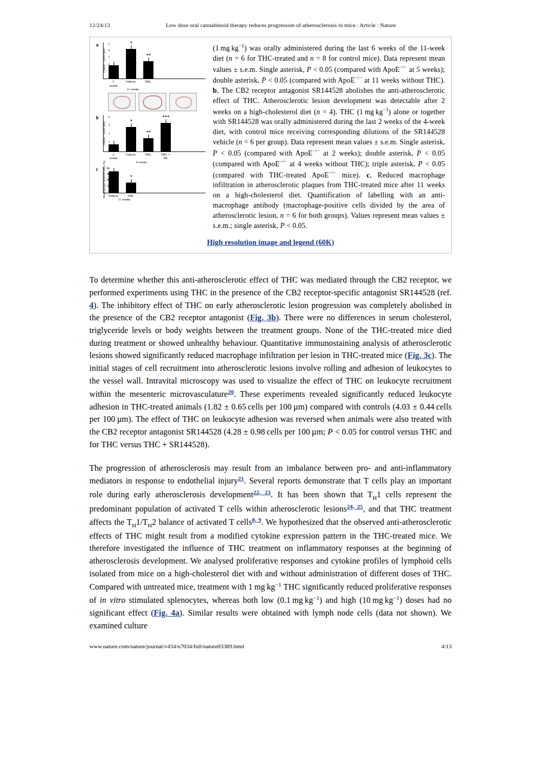12/24/13
Low dose oral cannabinoid therapy reduces progression of atherosclerosis in mice : Article : Nature
a
Lesion / valve ratio
543210
*
**
5 weeks Vehicle THC
11 weeks
b
Lesion / valve ratio
43210
*
**
***
2 weeks Vehicle THC THC + SR
4 weeks
c
Macrophage positive area (%)
806040200
*
Vehicle THC
11 weeks
(1 mg kg−1) was orally administered during the last 6 weeks of the 11-week diet (n = 6 for THC-treated and n = 8 for control mice). Data represent mean values ± s.e.m. Single asterisk, P < 0.05 (compared with ApoE−/− at 5 weeks); double asterisk, P < 0.05 (compared with ApoE−/− at 11 weeks without THC). b, The CB2 receptor antagonist SR144528 abolishes the anti-atherosclerotic effect of THC. Atherosclerotic lesion development was detectable after 2 weeks on a high-cholesterol diet (n = 4). THC (1 mg kg−1) alone or together with SR144528 was orally administered during the last 2 weeks of the 4-week diet, with control mice receiving corresponding dilutions of the SR144528 vehicle (n = 6 per group). Data represent mean values ± s.e.m. Single asterisk, P < 0.05 (compared with ApoE−/− at 2 weeks); double asterisk, P < 0.05 (compared with ApoE−/− at 4 weeks without THC); triple asterisk, P < 0.05 (compared with THC-treated ApoE−/− mice). c, Reduced macrophage infiltration in atherosclerotic plaques from THC-treated mice after 11 weeks on a high-cholesterol diet. Quantification of labelling with an anti-macrophage antibody (macrophage-positive cells divided by the area of atherosclerotic lesion, n = 6 for both groups). Values represent mean values ± s.e.m.; single asterisk, P < 0.05.
High resolution image and legend (60K)
To determine whether this anti-atherosclerotic effect of THC was mediated through the CB2 receptor, we performed experiments using THC in the presence of the CB2 receptor-specific antagonist SR144528 (ref. 4). The inhibitory effect of THC on early atherosclerotic lesion progression was completely abolished in the presence of the CB2 receptor antagonist (Fig. 3b). There were no differences in serum cholesterol, triglyceride levels or body weights between the treatment groups. None of the THC-treated mice died during treatment or showed unhealthy behaviour. Quantitative immunostaining analysis of atherosclerotic lesions showed significantly reduced macrophage infiltration per lesion in THC-treated mice (Fig. 3c). The initial stages of cell recruitment into atherosclerotic lesions involve rolling and adhesion of leukocytes to the vessel wall. Intravital microscopy was used to visualize the effect of THC on leukocyte recruitment within the mesenteric microvasculature20. These experiments revealed significantly reduced leukocyte adhesion in THC-treated animals (1.82 ± 0.65 cells per 100 µm) compared with controls (4.03 ± 0.44 cells per 100 µm). The effect of THC on leukocyte adhesion was reversed when animals were also treated with the CB2 receptor antagonist SR144528 (4.28 ± 0.98 cells per 100 µm; P < 0.05 for control versus THC and for THC versus THC + SR144528).
The progression of atherosclerosis may result from an imbalance between pro- and anti-inflammatory mediators in response to endothelial injury21. Several reports demonstrate that T cells play an important role during early atherosclerosis development22, 23. It has been shown that TH1 cells represent the predominant population of activated T cells within atherosclerotic lesions24, 25, and that THC treatment affects the TH1/TH2 balance of activated T cells8, 9. We hypothesized that the observed anti-atherosclerotic effects of THC might result from a modified cytokine expression pattern in the THC-treated mice. We therefore investigated the influence of THC treatment on inflammatory responses at the beginning of atherosclerosis development. We analysed proliferative responses and cytokine profiles of lymphoid cells isolated from mice on a high-cholesterol diet with and without administration of different doses of THC. Compared with untreated mice, treatment with 1 mg kg−1 THC significantly reduced proliferative responses of in vitro stimulated splenocytes, whereas both low (0.1 mg kg−1) and high (10 mg kg−1) doses had no significant effect (Fig. 4a). Similar results were obtained with lymph node cells (data not shown). We examined culture
www.nature.com/nature/journal/v434/n7034/full/nature03389.html
4/13